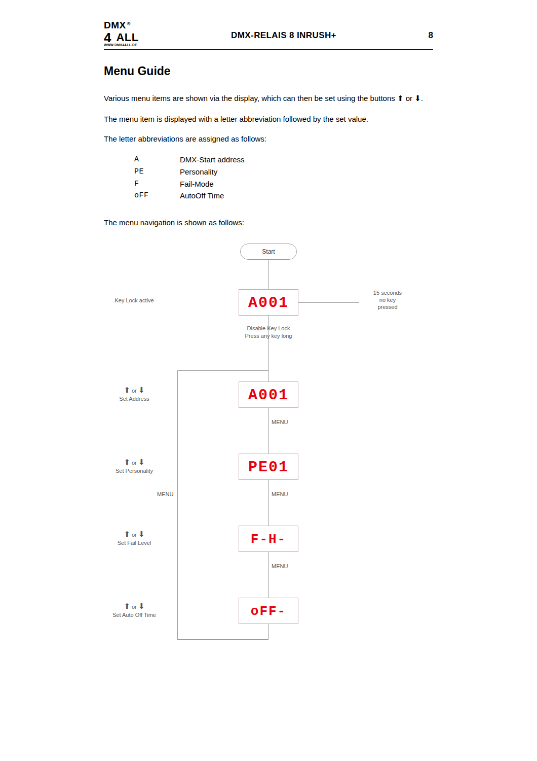DMX®
4 ALL
WWW.DMX4ALL.DE
DMX-RELAIS 8 INRUSH+
8
Menu Guide
Various menu items are shown via the display, which can then be set using the buttons ⬆ or ⬇.
The menu item is displayed with a letter abbreviation followed by the set value.
The letter abbreviations are assigned as follows:
| A | DMX-Start address |
| PE | Personality |
| F | Fail-Mode |
| oFF | AutoOff Time |
The menu navigation is shown as follows:
Start
A001
Key Lock active
15 seconds
no key
pressed
Disable Key Lock
Press any key long
A001
⬆ or ⬇
Set Address
MENU
PE01
⬆ or ⬇
Set Personality
MENU
F-H-
⬆ or ⬇
Set Fail Level
MENU
oFF-
⬆ or ⬇
Set Auto Off Time
MENU